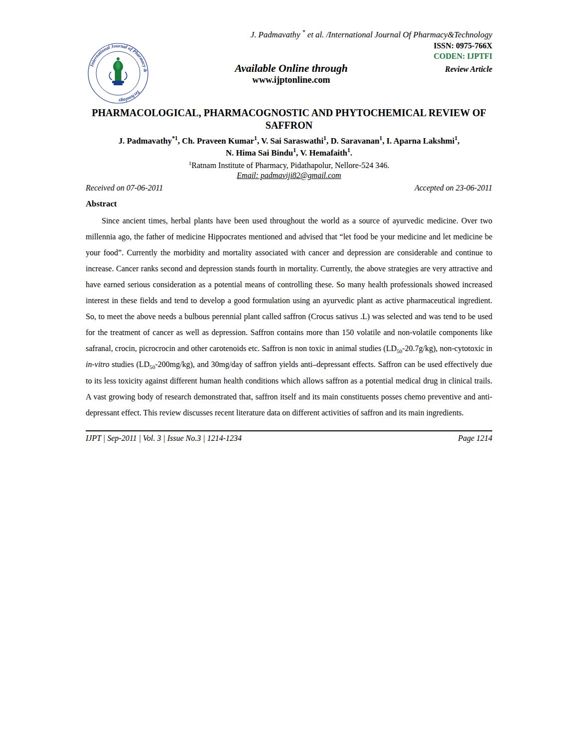J. Padmavathy * et al. /International Journal Of Pharmacy&Technology
International Journal of Pharmacy & Technology
ISSN: 0975-766X
CODEN: IJPTFI
Available Online through www.ijptonline.com
Review Article
Pharmacological, Pharmacognostic and Phytochemical Review of Saffron
J. Padmavathy*1, Ch. Praveen Kumar1, V. Sai Saraswathi1, D. Saravanan1, I. Aparna Lakshmi1,
N. Hima Sai Bindu1, V. Hemafaith1.
1Ratnam Institute of Pharmacy, Pidathapolur, Nellore-524 346.
Email: padmaviji82@gmail.com
Received on 07-06-2011 Accepted on 23-06-2011
Abstract
Since ancient times, herbal plants have been used throughout the world as a source of ayurvedic medicine. Over two millennia ago, the father of medicine Hippocrates mentioned and advised that “let food be your medicine and let medicine be your food”. Currently the morbidity and mortality associated with cancer and depression are considerable and continue to increase. Cancer ranks second and depression stands fourth in mortality. Currently, the above strategies are very attractive and have earned serious consideration as a potential means of controlling these. So many health professionals showed increased interest in these fields and tend to develop a good formulation using an ayurvedic plant as active pharmaceutical ingredient. So, to meet the above needs a bulbous perennial plant called saffron (Crocus sativus .L) was selected and was tend to be used for the treatment of cancer as well as depression. Saffron contains more than 150 volatile and non-volatile components like safranal, crocin, picrocrocin and other carotenoids etc. Saffron is non toxic in animal studies (LD50-20.7g/kg), non-cytotoxic in in-vitro studies (LD50-200mg/kg), and 30mg/day of saffron yields anti–depressant effects. Saffron can be used effectively due to its less toxicity against different human health conditions which allows saffron as a potential medical drug in clinical trails. A vast growing body of research demonstrated that, saffron itself and its main constituents posses chemo preventive and anti-depressant effect. This review discusses recent literature data on different activities of saffron and its main ingredients.
IJPT | Sep-2011 | Vol. 3 | Issue No.3 | 1214-1234 Page 1214